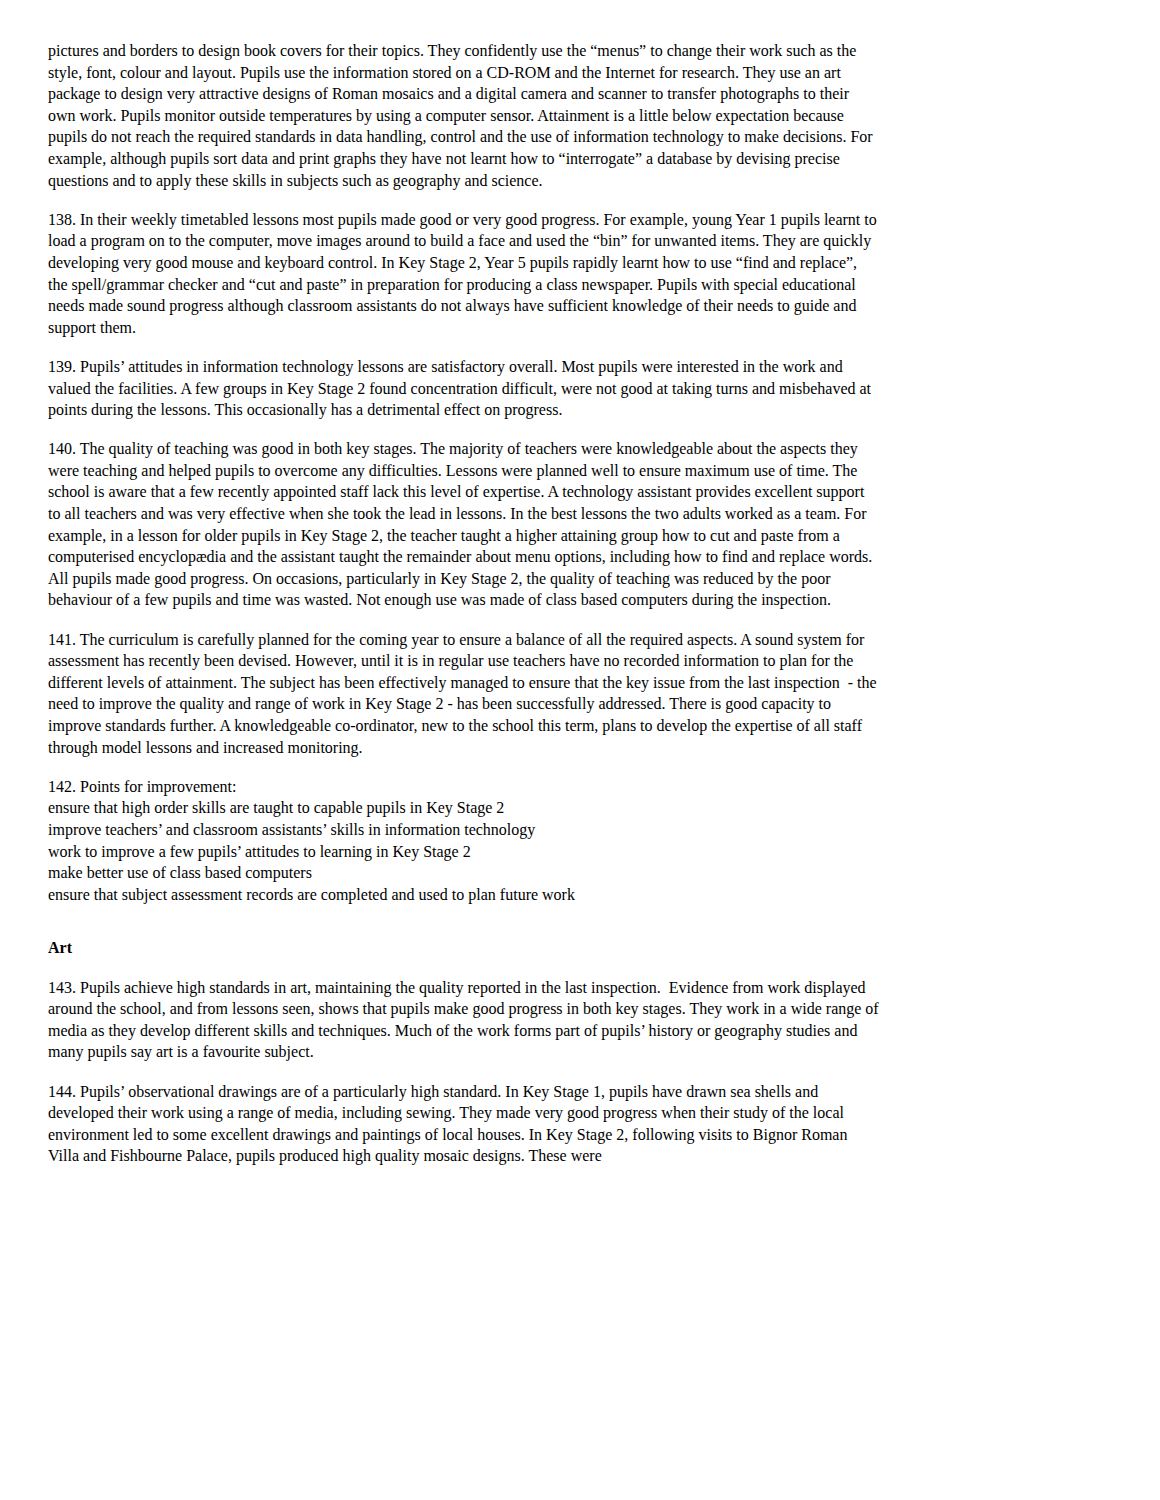pictures and borders to design book covers for their topics. They confidently use the “menus” to change their work such as the style, font, colour and layout. Pupils use the information stored on a CD-ROM and the Internet for research. They use an art package to design very attractive designs of Roman mosaics and a digital camera and scanner to transfer photographs to their own work. Pupils monitor outside temperatures by using a computer sensor. Attainment is a little below expectation because pupils do not reach the required standards in data handling, control and the use of information technology to make decisions. For example, although pupils sort data and print graphs they have not learnt how to “interrogate” a database by devising precise questions and to apply these skills in subjects such as geography and science.
138. In their weekly timetabled lessons most pupils made good or very good progress. For example, young Year 1 pupils learnt to load a program on to the computer, move images around to build a face and used the “bin” for unwanted items. They are quickly developing very good mouse and keyboard control. In Key Stage 2, Year 5 pupils rapidly learnt how to use “find and replace”, the spell/grammar checker and “cut and paste” in preparation for producing a class newspaper. Pupils with special educational needs made sound progress although classroom assistants do not always have sufficient knowledge of their needs to guide and support them.
139. Pupils’ attitudes in information technology lessons are satisfactory overall. Most pupils were interested in the work and valued the facilities. A few groups in Key Stage 2 found concentration difficult, were not good at taking turns and misbehaved at points during the lessons. This occasionally has a detrimental effect on progress.
140. The quality of teaching was good in both key stages. The majority of teachers were knowledgeable about the aspects they were teaching and helped pupils to overcome any difficulties. Lessons were planned well to ensure maximum use of time. The school is aware that a few recently appointed staff lack this level of expertise. A technology assistant provides excellent support to all teachers and was very effective when she took the lead in lessons. In the best lessons the two adults worked as a team. For example, in a lesson for older pupils in Key Stage 2, the teacher taught a higher attaining group how to cut and paste from a computerised encyclopædia and the assistant taught the remainder about menu options, including how to find and replace words. All pupils made good progress. On occasions, particularly in Key Stage 2, the quality of teaching was reduced by the poor behaviour of a few pupils and time was wasted. Not enough use was made of class based computers during the inspection.
141. The curriculum is carefully planned for the coming year to ensure a balance of all the required aspects. A sound system for assessment has recently been devised. However, until it is in regular use teachers have no recorded information to plan for the different levels of attainment. The subject has been effectively managed to ensure that the key issue from the last inspection - the need to improve the quality and range of work in Key Stage 2 - has been successfully addressed. There is good capacity to improve standards further. A knowledgeable co-ordinator, new to the school this term, plans to develop the expertise of all staff through model lessons and increased monitoring.
142. Points for improvement:
ensure that high order skills are taught to capable pupils in Key Stage 2
improve teachers’ and classroom assistants’ skills in information technology
work to improve a few pupils’ attitudes to learning in Key Stage 2
make better use of class based computers
ensure that subject assessment records are completed and used to plan future work
Art
143. Pupils achieve high standards in art, maintaining the quality reported in the last inspection. Evidence from work displayed around the school, and from lessons seen, shows that pupils make good progress in both key stages. They work in a wide range of media as they develop different skills and techniques. Much of the work forms part of pupils’ history or geography studies and many pupils say art is a favourite subject.
144. Pupils’ observational drawings are of a particularly high standard. In Key Stage 1, pupils have drawn sea shells and developed their work using a range of media, including sewing. They made very good progress when their study of the local environment led to some excellent drawings and paintings of local houses. In Key Stage 2, following visits to Bignor Roman Villa and Fishbourne Palace, pupils produced high quality mosaic designs. These were